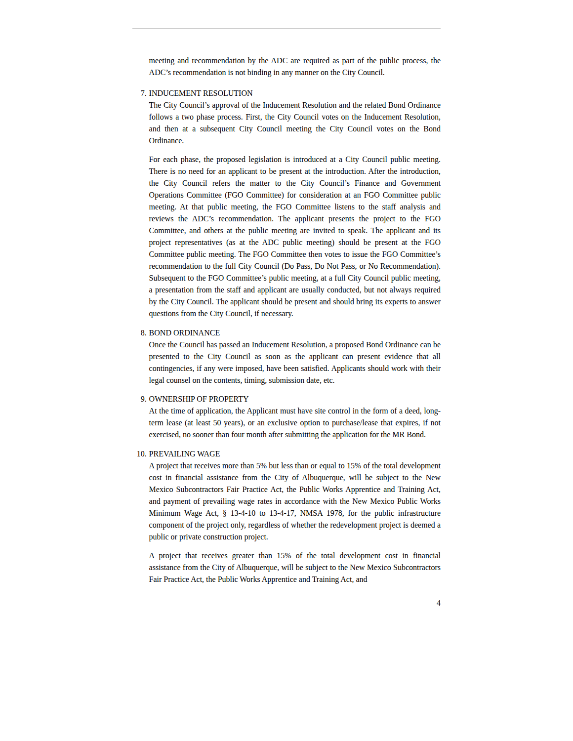meeting and recommendation by the ADC are required as part of the public process, the ADC’s recommendation is not binding in any manner on the City Council.
7.
INDUCEMENT RESOLUTION
The City Council’s approval of the Inducement Resolution and the related Bond Ordinance follows a two phase process. First, the City Council votes on the Inducement Resolution, and then at a subsequent City Council meeting the City Council votes on the Bond Ordinance.
For each phase, the proposed legislation is introduced at a City Council public meeting. There is no need for an applicant to be present at the introduction. After the introduction, the City Council refers the matter to the City Council’s Finance and Government Operations Committee (FGO Committee) for consideration at an FGO Committee public meeting. At that public meeting, the FGO Committee listens to the staff analysis and reviews the ADC’s recommendation. The applicant presents the project to the FGO Committee, and others at the public meeting are invited to speak. The applicant and its project representatives (as at the ADC public meeting) should be present at the FGO Committee public meeting. The FGO Committee then votes to issue the FGO Committee’s recommendation to the full City Council (Do Pass, Do Not Pass, or No Recommendation). Subsequent to the FGO Committee’s public meeting, at a full City Council public meeting, a presentation from the staff and applicant are usually conducted, but not always required by the City Council. The applicant should be present and should bring its experts to answer questions from the City Council, if necessary.
8.
BOND ORDINANCE
Once the Council has passed an Inducement Resolution, a proposed Bond Ordinance can be presented to the City Council as soon as the applicant can present evidence that all contingencies, if any were imposed, have been satisfied. Applicants should work with their legal counsel on the contents, timing, submission date, etc.
9.
OWNERSHIP OF PROPERTY
At the time of application, the Applicant must have site control in the form of a deed, long-term lease (at least 50 years), or an exclusive option to purchase/lease that expires, if not exercised, no sooner than four month after submitting the application for the MR Bond.
10.
PREVAILING WAGE
A project that receives more than 5% but less than or equal to 15% of the total development cost in financial assistance from the City of Albuquerque, will be subject to the New Mexico Subcontractors Fair Practice Act, the Public Works Apprentice and Training Act, and payment of prevailing wage rates in accordance with the New Mexico Public Works Minimum Wage Act, § 13-4-10 to 13-4-17, NMSA 1978, for the public infrastructure component of the project only, regardless of whether the redevelopment project is deemed a public or private construction project.
A project that receives greater than 15% of the total development cost in financial assistance from the City of Albuquerque, will be subject to the New Mexico Subcontractors Fair Practice Act, the Public Works Apprentice and Training Act, and
4